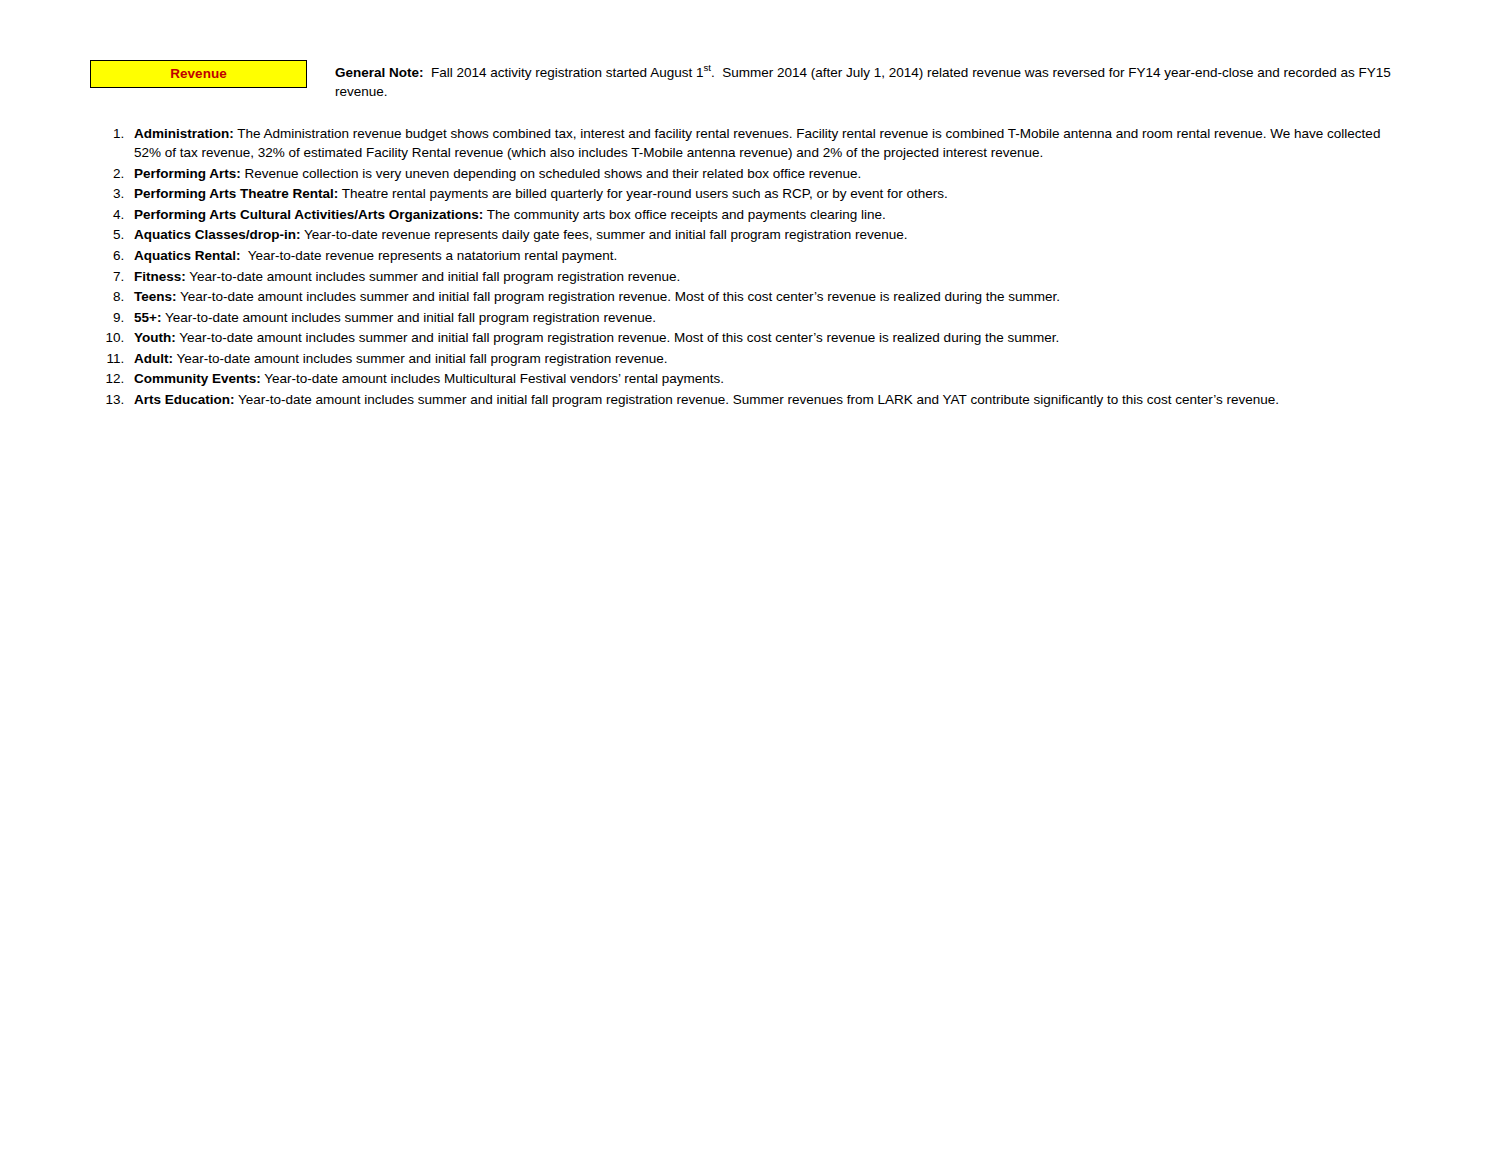Revenue
General Note: Fall 2014 activity registration started August 1st. Summer 2014 (after July 1, 2014) related revenue was reversed for FY14 year-end-close and recorded as FY15 revenue.
Administration: The Administration revenue budget shows combined tax, interest and facility rental revenues. Facility rental revenue is combined T-Mobile antenna and room rental revenue. We have collected 52% of tax revenue, 32% of estimated Facility Rental revenue (which also includes T-Mobile antenna revenue) and 2% of the projected interest revenue.
Performing Arts: Revenue collection is very uneven depending on scheduled shows and their related box office revenue.
Performing Arts Theatre Rental: Theatre rental payments are billed quarterly for year-round users such as RCP, or by event for others.
Performing Arts Cultural Activities/Arts Organizations: The community arts box office receipts and payments clearing line.
Aquatics Classes/drop-in: Year-to-date revenue represents daily gate fees, summer and initial fall program registration revenue.
Aquatics Rental: Year-to-date revenue represents a natatorium rental payment.
Fitness: Year-to-date amount includes summer and initial fall program registration revenue.
Teens: Year-to-date amount includes summer and initial fall program registration revenue. Most of this cost center’s revenue is realized during the summer.
55+: Year-to-date amount includes summer and initial fall program registration revenue.
Youth: Year-to-date amount includes summer and initial fall program registration revenue. Most of this cost center’s revenue is realized during the summer.
Adult: Year-to-date amount includes summer and initial fall program registration revenue.
Community Events: Year-to-date amount includes Multicultural Festival vendors’ rental payments.
Arts Education: Year-to-date amount includes summer and initial fall program registration revenue. Summer revenues from LARK and YAT contribute significantly to this cost center’s revenue.